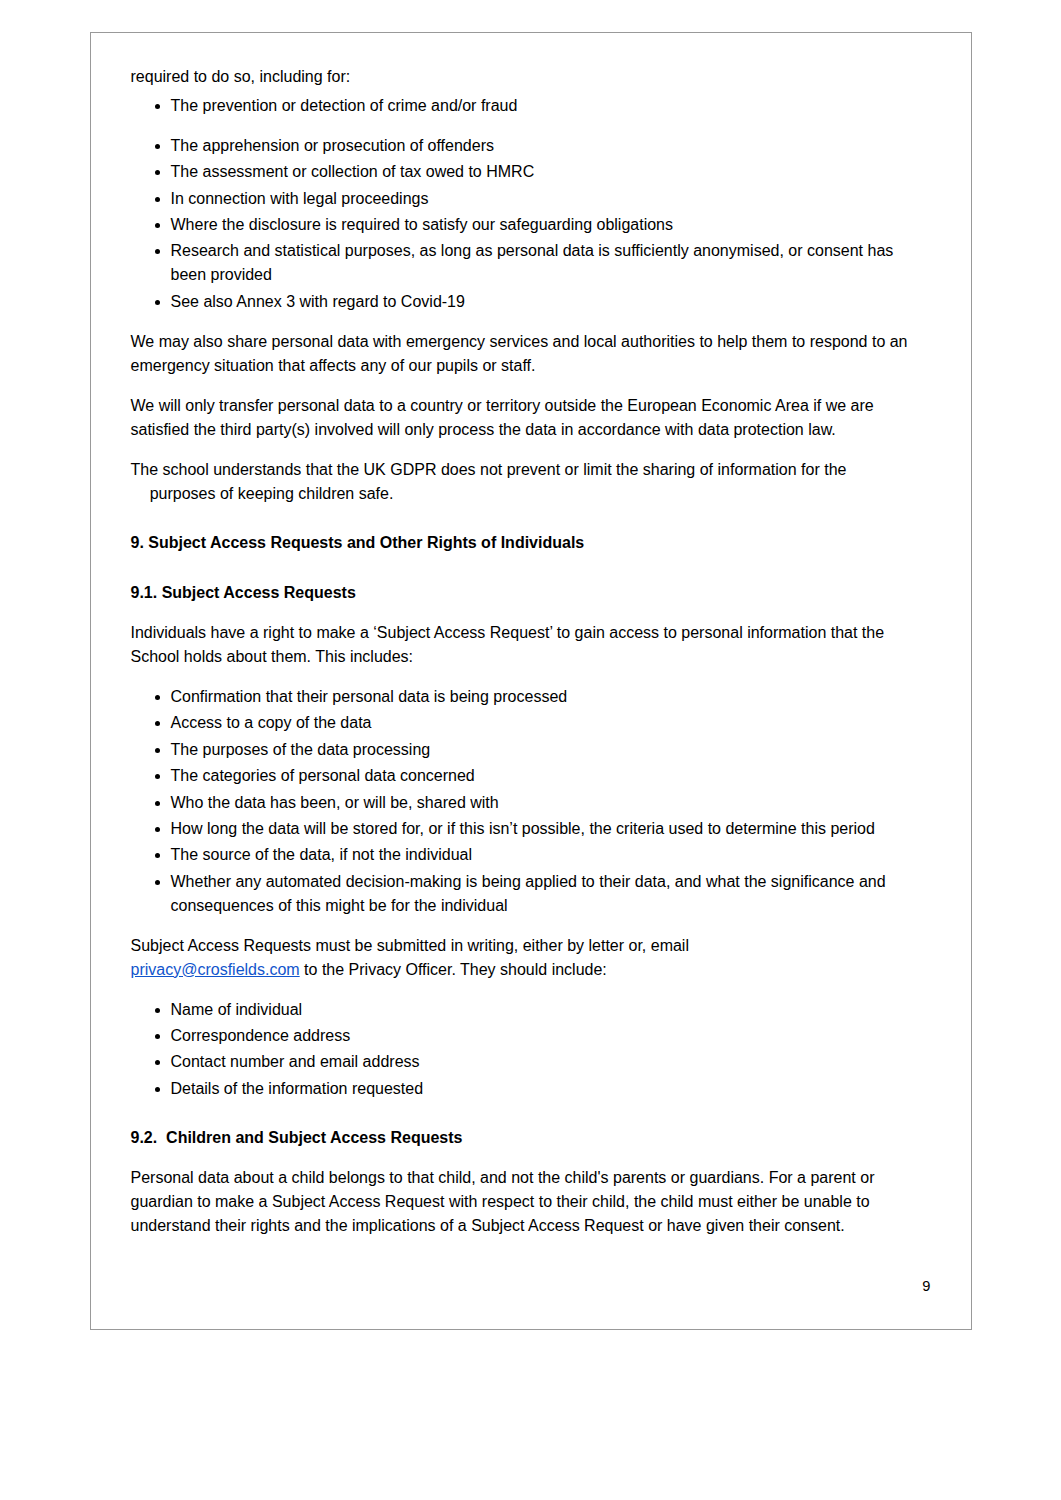required to do so, including for:
The prevention or detection of crime and/or fraud
The apprehension or prosecution of offenders
The assessment or collection of tax owed to HMRC
In connection with legal proceedings
Where the disclosure is required to satisfy our safeguarding obligations
Research and statistical purposes, as long as personal data is sufficiently anonymised, or consent has been provided
See also Annex 3 with regard to Covid-19
We may also share personal data with emergency services and local authorities to help them to respond to an emergency situation that affects any of our pupils or staff.
We will only transfer personal data to a country or territory outside the European Economic Area if we are satisfied the third party(s) involved will only process the data in accordance with data protection law.
The school understands that the UK GDPR does not prevent or limit the sharing of information for the purposes of keeping children safe.
9. Subject Access Requests and Other Rights of Individuals
9.1. Subject Access Requests
Individuals have a right to make a ‘Subject Access Request’ to gain access to personal information that the School holds about them. This includes:
Confirmation that their personal data is being processed
Access to a copy of the data
The purposes of the data processing
The categories of personal data concerned
Who the data has been, or will be, shared with
How long the data will be stored for, or if this isn’t possible, the criteria used to determine this period
The source of the data, if not the individual
Whether any automated decision-making is being applied to their data, and what the significance and consequences of this might be for the individual
Subject Access Requests must be submitted in writing, either by letter or, email
privacy@crosfields.com to the Privacy Officer. They should include:
Name of individual
Correspondence address
Contact number and email address
Details of the information requested
9.2. Children and Subject Access Requests
Personal data about a child belongs to that child, and not the child's parents or guardians. For a parent or guardian to make a Subject Access Request with respect to their child, the child must either be unable to understand their rights and the implications of a Subject Access Request or have given their consent.
9